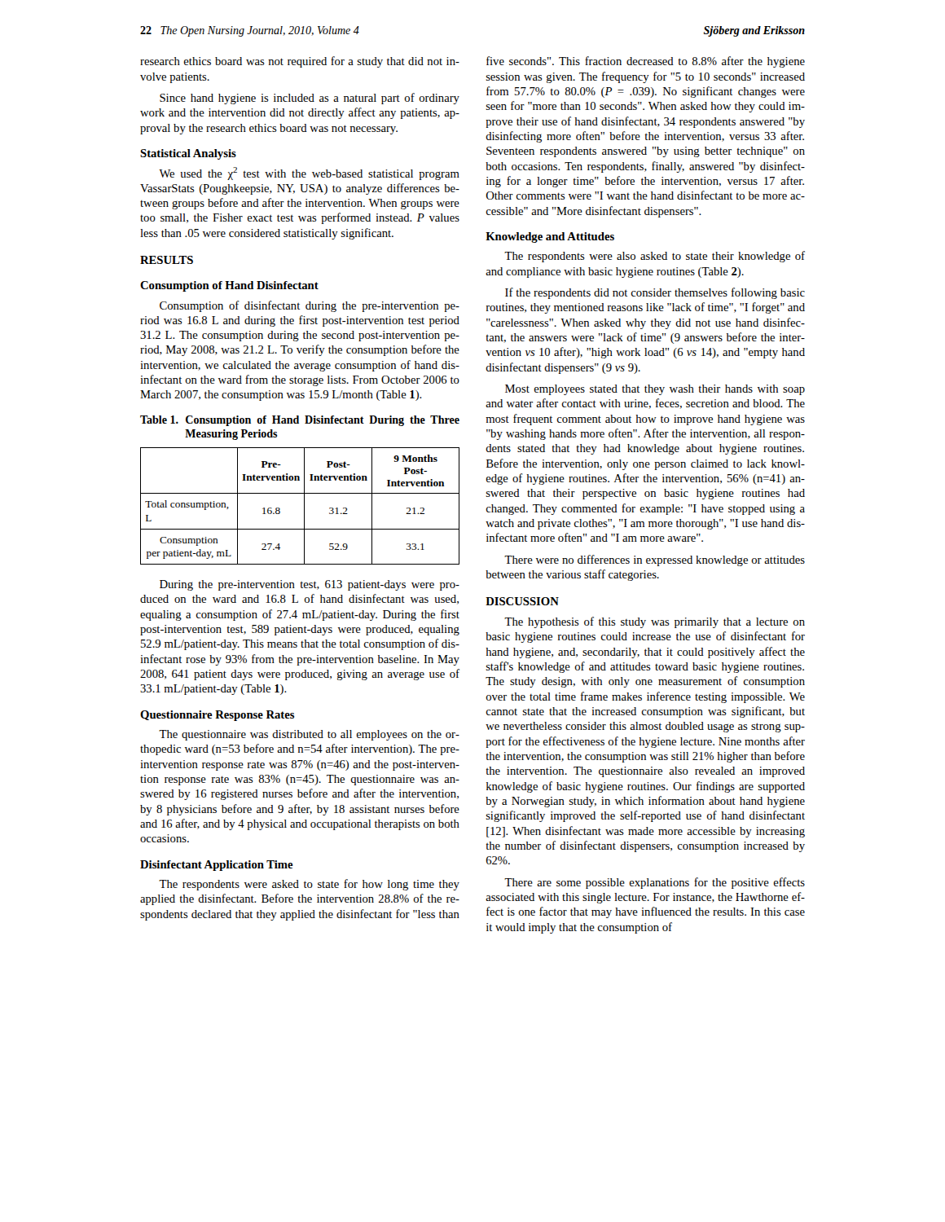22 The Open Nursing Journal, 2010, Volume 4
Sjöberg and Eriksson
research ethics board was not required for a study that did not involve patients.
Since hand hygiene is included as a natural part of ordinary work and the intervention did not directly affect any patients, approval by the research ethics board was not necessary.
Statistical Analysis
We used the χ2 test with the web-based statistical program VassarStats (Poughkeepsie, NY, USA) to analyze differences between groups before and after the intervention. When groups were too small, the Fisher exact test was performed instead. P values less than .05 were considered statistically significant.
RESULTS
Consumption of Hand Disinfectant
Consumption of disinfectant during the pre-intervention period was 16.8 L and during the first post-intervention test period 31.2 L. The consumption during the second post-intervention period, May 2008, was 21.2 L. To verify the consumption before the intervention, we calculated the average consumption of hand disinfectant on the ward from the storage lists. From October 2006 to March 2007, the consumption was 15.9 L/month (Table 1).
Table 1. Consumption of Hand Disinfectant During the Three Measuring Periods
| | Pre- Intervention | Post- Intervention | 9 Months Post-Intervention |
| --- | --- | --- | --- |
| Total consumption, L | 16.8 | 31.2 | 21.2 |
| Consumption per patient-day, mL | 27.4 | 52.9 | 33.1 |
During the pre-intervention test, 613 patient-days were produced on the ward and 16.8 L of hand disinfectant was used, equaling a consumption of 27.4 mL/patient-day. During the first post-intervention test, 589 patient-days were produced, equaling 52.9 mL/patient-day. This means that the total consumption of disinfectant rose by 93% from the pre-intervention baseline. In May 2008, 641 patient days were produced, giving an average use of 33.1 mL/patient-day (Table 1).
Questionnaire Response Rates
The questionnaire was distributed to all employees on the orthopedic ward (n=53 before and n=54 after intervention). The pre-intervention response rate was 87% (n=46) and the post-intervention response rate was 83% (n=45). The questionnaire was answered by 16 registered nurses before and after the intervention, by 8 physicians before and 9 after, by 18 assistant nurses before and 16 after, and by 4 physical and occupational therapists on both occasions.
Disinfectant Application Time
The respondents were asked to state for how long time they applied the disinfectant. Before the intervention 28.8% of the respondents declared that they applied the disinfectant for "less than five seconds". This fraction decreased to 8.8% after the hygiene session was given. The frequency for "5 to 10 seconds" increased from 57.7% to 80.0% (P = .039). No significant changes were seen for "more than 10 seconds". When asked how they could improve their use of hand disinfectant, 34 respondents answered "by disinfecting more often" before the intervention, versus 33 after. Seventeen respondents answered "by using better technique" on both occasions. Ten respondents, finally, answered "by disinfecting for a longer time" before the intervention, versus 17 after. Other comments were "I want the hand disinfectant to be more accessible" and "More disinfectant dispensers".
Knowledge and Attitudes
The respondents were also asked to state their knowledge of and compliance with basic hygiene routines (Table 2).
If the respondents did not consider themselves following basic routines, they mentioned reasons like "lack of time", "I forget" and "carelessness". When asked why they did not use hand disinfectant, the answers were "lack of time" (9 answers before the intervention vs 10 after), "high work load" (6 vs 14), and "empty hand disinfectant dispensers" (9 vs 9).
Most employees stated that they wash their hands with soap and water after contact with urine, feces, secretion and blood. The most frequent comment about how to improve hand hygiene was "by washing hands more often". After the intervention, all respondents stated that they had knowledge about hygiene routines. Before the intervention, only one person claimed to lack knowledge of hygiene routines. After the intervention, 56% (n=41) answered that their perspective on basic hygiene routines had changed. They commented for example: "I have stopped using a watch and private clothes", "I am more thorough", "I use hand disinfectant more often" and "I am more aware".
There were no differences in expressed knowledge or attitudes between the various staff categories.
DISCUSSION
The hypothesis of this study was primarily that a lecture on basic hygiene routines could increase the use of disinfectant for hand hygiene, and, secondarily, that it could positively affect the staff's knowledge of and attitudes toward basic hygiene routines. The study design, with only one measurement of consumption over the total time frame makes inference testing impossible. We cannot state that the increased consumption was significant, but we nevertheless consider this almost doubled usage as strong support for the effectiveness of the hygiene lecture. Nine months after the intervention, the consumption was still 21% higher than before the intervention. The questionnaire also revealed an improved knowledge of basic hygiene routines. Our findings are supported by a Norwegian study, in which information about hand hygiene significantly improved the self-reported use of hand disinfectant [12]. When disinfectant was made more accessible by increasing the number of disinfectant dispensers, consumption increased by 62%.
There are some possible explanations for the positive effects associated with this single lecture. For instance, the Hawthorne effect is one factor that may have influenced the results. In this case it would imply that the consumption of